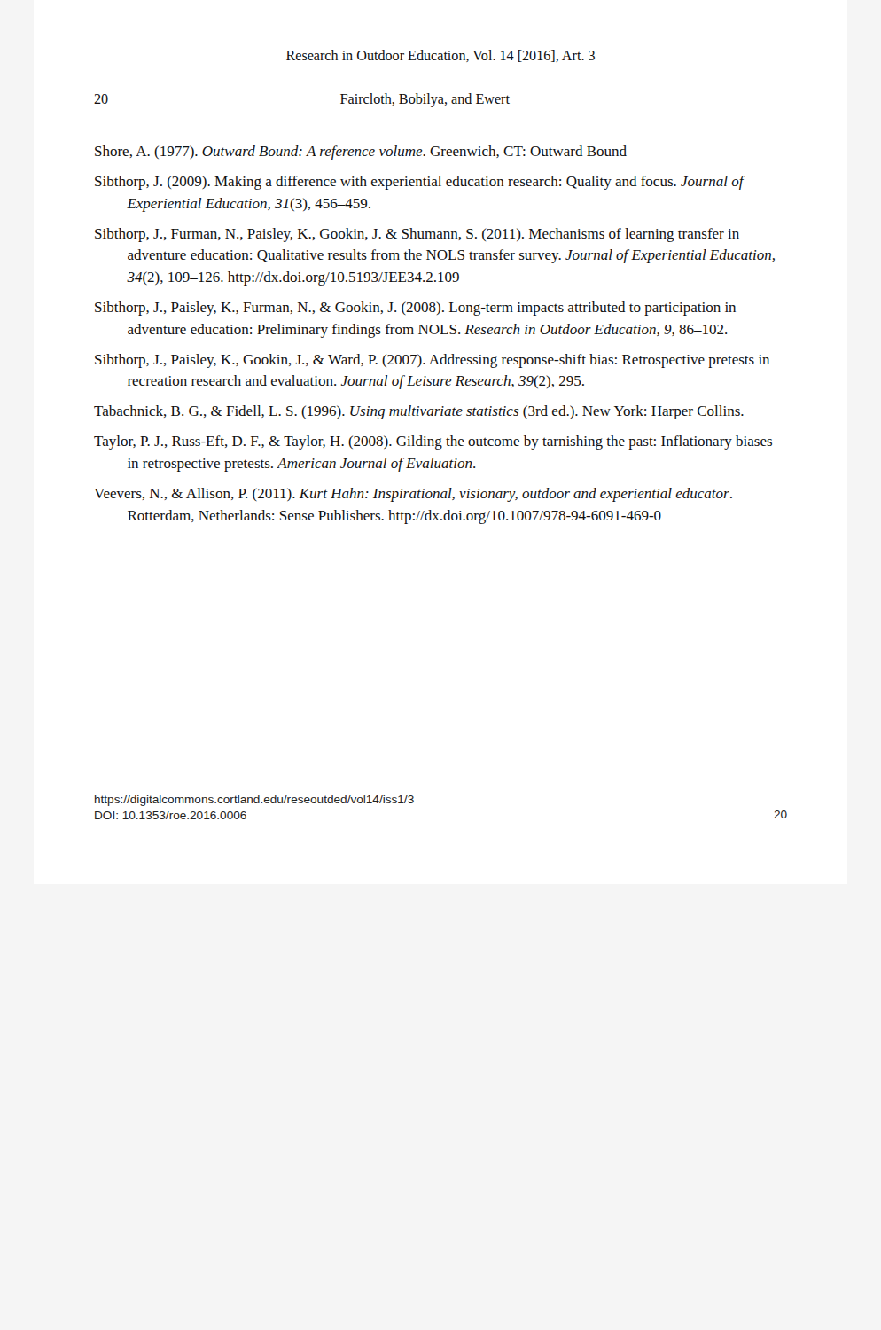Research in Outdoor Education, Vol. 14 [2016], Art. 3
20 Faircloth, Bobilya, and Ewert
Shore, A. (1977). Outward Bound: A reference volume. Greenwich, CT: Outward Bound
Sibthorp, J. (2009). Making a difference with experiential education research: Quality and focus. Journal of Experiential Education, 31(3), 456–459.
Sibthorp, J., Furman, N., Paisley, K., Gookin, J. & Shumann, S. (2011). Mechanisms of learning transfer in adventure education: Qualitative results from the NOLS transfer survey. Journal of Experiential Education, 34(2), 109–126. http://dx.doi.org/10.5193/JEE34.2.109
Sibthorp, J., Paisley, K., Furman, N., & Gookin, J. (2008). Long-term impacts attributed to participation in adventure education: Preliminary findings from NOLS. Research in Outdoor Education, 9, 86–102.
Sibthorp, J., Paisley, K., Gookin, J., & Ward, P. (2007). Addressing response-shift bias: Retrospective pretests in recreation research and evaluation. Journal of Leisure Research, 39(2), 295.
Tabachnick, B. G., & Fidell, L. S. (1996). Using multivariate statistics (3rd ed.). New York: Harper Collins.
Taylor, P. J., Russ-Eft, D. F., & Taylor, H. (2008). Gilding the outcome by tarnishing the past: Inflationary biases in retrospective pretests. American Journal of Evaluation.
Veevers, N., & Allison, P. (2011). Kurt Hahn: Inspirational, visionary, outdoor and experiential educator. Rotterdam, Netherlands: Sense Publishers. http://dx.doi.org/10.1007/978-94-6091-469-0
https://digitalcommons.cortland.edu/reseoutded/vol14/iss1/3
DOI: 10.1353/roe.2016.0006
20